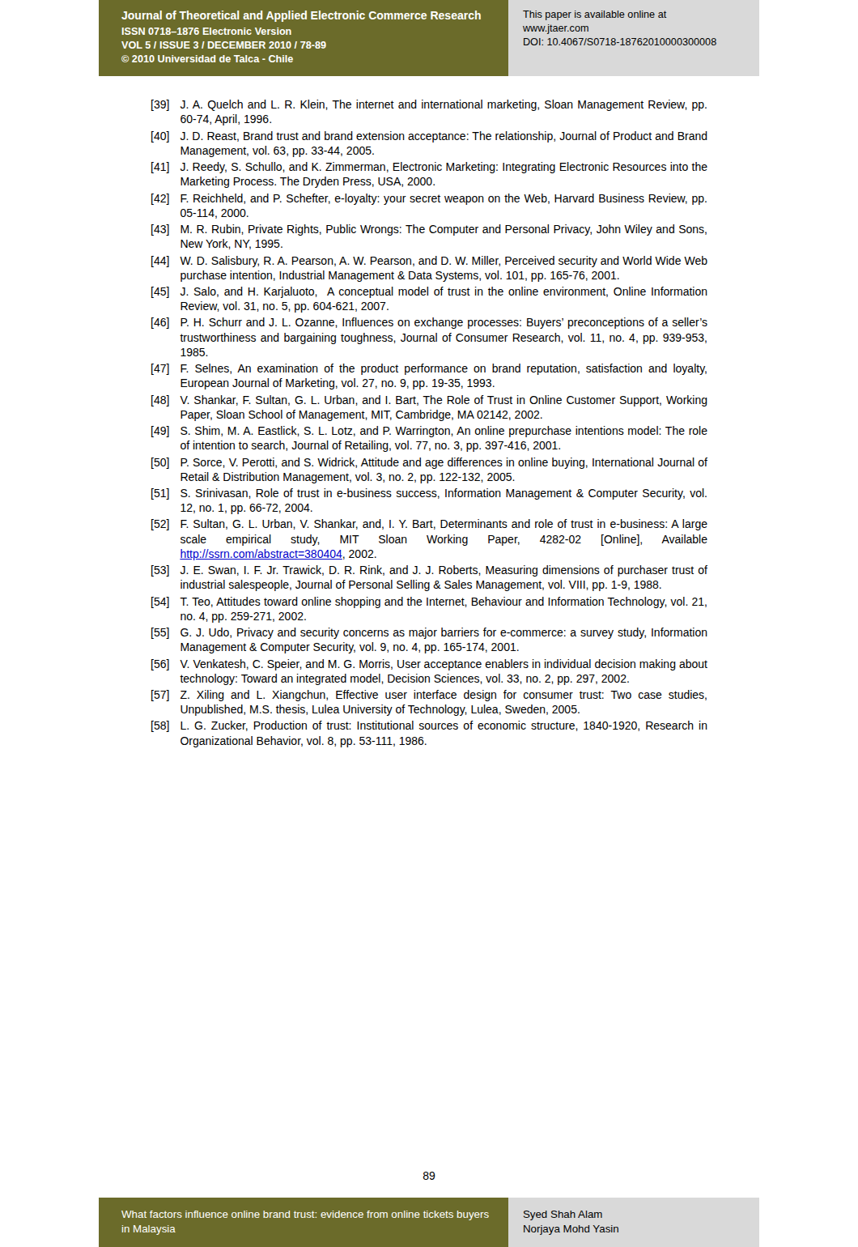Journal of Theoretical and Applied Electronic Commerce Research
ISSN 0718–1876 Electronic Version
VOL 5 / ISSUE 3 / DECEMBER 2010 / 78-89
© 2010 Universidad de Talca - Chile
This paper is available online at
www.jtaer.com
DOI: 10.4067/S0718-18762010000300008
[39] J. A. Quelch and L. R. Klein, The internet and international marketing, Sloan Management Review, pp. 60-74, April, 1996.
[40] J. D. Reast, Brand trust and brand extension acceptance: The relationship, Journal of Product and Brand Management, vol. 63, pp. 33-44, 2005.
[41] J. Reedy, S. Schullo, and K. Zimmerman, Electronic Marketing: Integrating Electronic Resources into the Marketing Process. The Dryden Press, USA, 2000.
[42] F. Reichheld, and P. Schefter, e-loyalty: your secret weapon on the Web, Harvard Business Review, pp. 05-114, 2000.
[43] M. R. Rubin, Private Rights, Public Wrongs: The Computer and Personal Privacy, John Wiley and Sons, New York, NY, 1995.
[44] W. D. Salisbury, R. A. Pearson, A. W. Pearson, and D. W. Miller, Perceived security and World Wide Web purchase intention, Industrial Management & Data Systems, vol. 101, pp. 165-76, 2001.
[45] J. Salo, and H. Karjaluoto, A conceptual model of trust in the online environment, Online Information Review, vol. 31, no. 5, pp. 604-621, 2007.
[46] P. H. Schurr and J. L. Ozanne, Influences on exchange processes: Buyers’ preconceptions of a seller’s trustworthiness and bargaining toughness, Journal of Consumer Research, vol. 11, no. 4, pp. 939-953, 1985.
[47] F. Selnes, An examination of the product performance on brand reputation, satisfaction and loyalty, European Journal of Marketing, vol. 27, no. 9, pp. 19-35, 1993.
[48] V. Shankar, F. Sultan, G. L. Urban, and I. Bart, The Role of Trust in Online Customer Support, Working Paper, Sloan School of Management, MIT, Cambridge, MA 02142, 2002.
[49] S. Shim, M. A. Eastlick, S. L. Lotz, and P. Warrington, An online prepurchase intentions model: The role of intention to search, Journal of Retailing, vol. 77, no. 3, pp. 397-416, 2001.
[50] P. Sorce, V. Perotti, and S. Widrick, Attitude and age differences in online buying, International Journal of Retail & Distribution Management, vol. 3, no. 2, pp. 122-132, 2005.
[51] S. Srinivasan, Role of trust in e-business success, Information Management & Computer Security, vol. 12, no. 1, pp. 66-72, 2004.
[52] F. Sultan, G. L. Urban, V. Shankar, and, I. Y. Bart, Determinants and role of trust in e-business: A large scale empirical study, MIT Sloan Working Paper, 4282-02 [Online], Available http://ssrn.com/abstract=380404, 2002.
[53] J. E. Swan, I. F. Jr. Trawick, D. R. Rink, and J. J. Roberts, Measuring dimensions of purchaser trust of industrial salespeople, Journal of Personal Selling & Sales Management, vol. VIII, pp. 1-9, 1988.
[54] T. Teo, Attitudes toward online shopping and the Internet, Behaviour and Information Technology, vol. 21, no. 4, pp. 259-271, 2002.
[55] G. J. Udo, Privacy and security concerns as major barriers for e-commerce: a survey study, Information Management & Computer Security, vol. 9, no. 4, pp. 165-174, 2001.
[56] V. Venkatesh, C. Speier, and M. G. Morris, User acceptance enablers in individual decision making about technology: Toward an integrated model, Decision Sciences, vol. 33, no. 2, pp. 297, 2002.
[57] Z. Xiling and L. Xiangchun, Effective user interface design for consumer trust: Two case studies, Unpublished, M.S. thesis, Lulea University of Technology, Lulea, Sweden, 2005.
[58] L. G. Zucker, Production of trust: Institutional sources of economic structure, 1840-1920, Research in Organizational Behavior, vol. 8, pp. 53-111, 1986.
89
What factors influence online brand trust: evidence from online tickets buyers in Malaysia
Syed Shah Alam
Norjaya Mohd Yasin